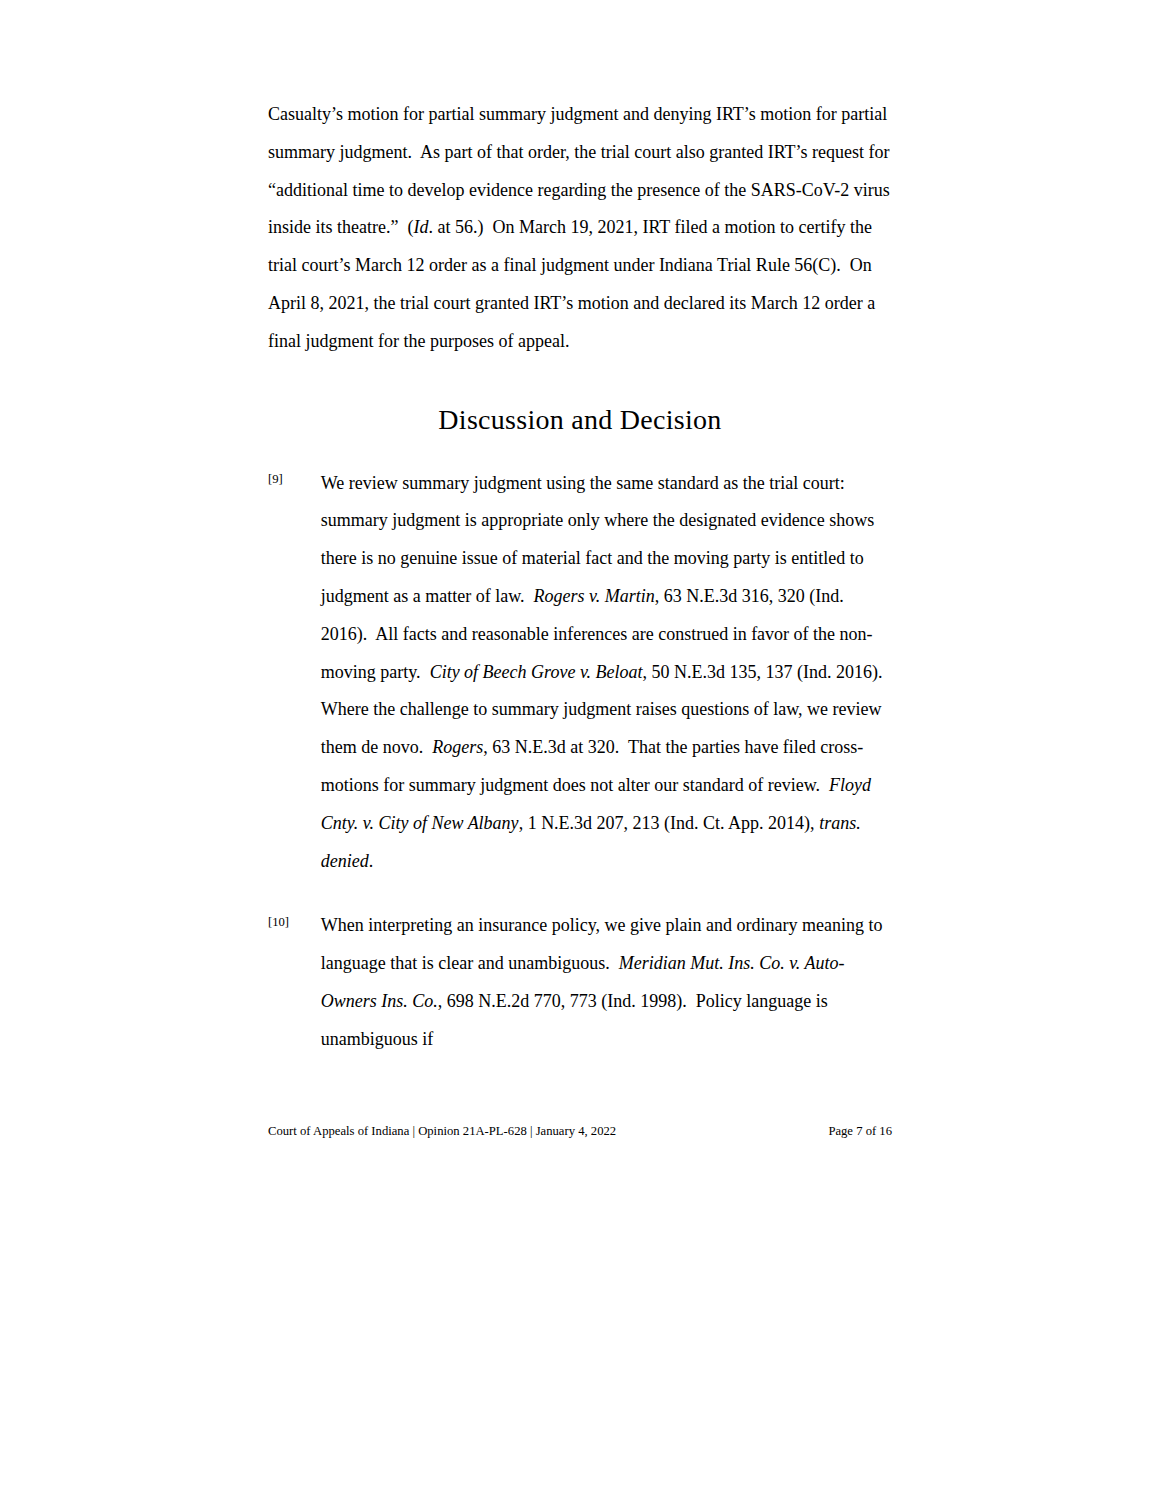Casualty’s motion for partial summary judgment and denying IRT’s motion for partial summary judgment. As part of that order, the trial court also granted IRT’s request for “additional time to develop evidence regarding the presence of the SARS-CoV-2 virus inside its theatre.” (Id. at 56.) On March 19, 2021, IRT filed a motion to certify the trial court’s March 12 order as a final judgment under Indiana Trial Rule 56(C). On April 8, 2021, the trial court granted IRT’s motion and declared its March 12 order a final judgment for the purposes of appeal.
Discussion and Decision
[9]
We review summary judgment using the same standard as the trial court: summary judgment is appropriate only where the designated evidence shows there is no genuine issue of material fact and the moving party is entitled to judgment as a matter of law. Rogers v. Martin, 63 N.E.3d 316, 320 (Ind. 2016). All facts and reasonable inferences are construed in favor of the non-moving party. City of Beech Grove v. Beloat, 50 N.E.3d 135, 137 (Ind. 2016). Where the challenge to summary judgment raises questions of law, we review them de novo. Rogers, 63 N.E.3d at 320. That the parties have filed cross-motions for summary judgment does not alter our standard of review. Floyd Cnty. v. City of New Albany, 1 N.E.3d 207, 213 (Ind. Ct. App. 2014), trans. denied.
[10]
When interpreting an insurance policy, we give plain and ordinary meaning to language that is clear and unambiguous. Meridian Mut. Ins. Co. v. Auto-Owners Ins. Co., 698 N.E.2d 770, 773 (Ind. 1998). Policy language is unambiguous if
Court of Appeals of Indiana | Opinion 21A-PL-628 | January 4, 2022
Page 7 of 16